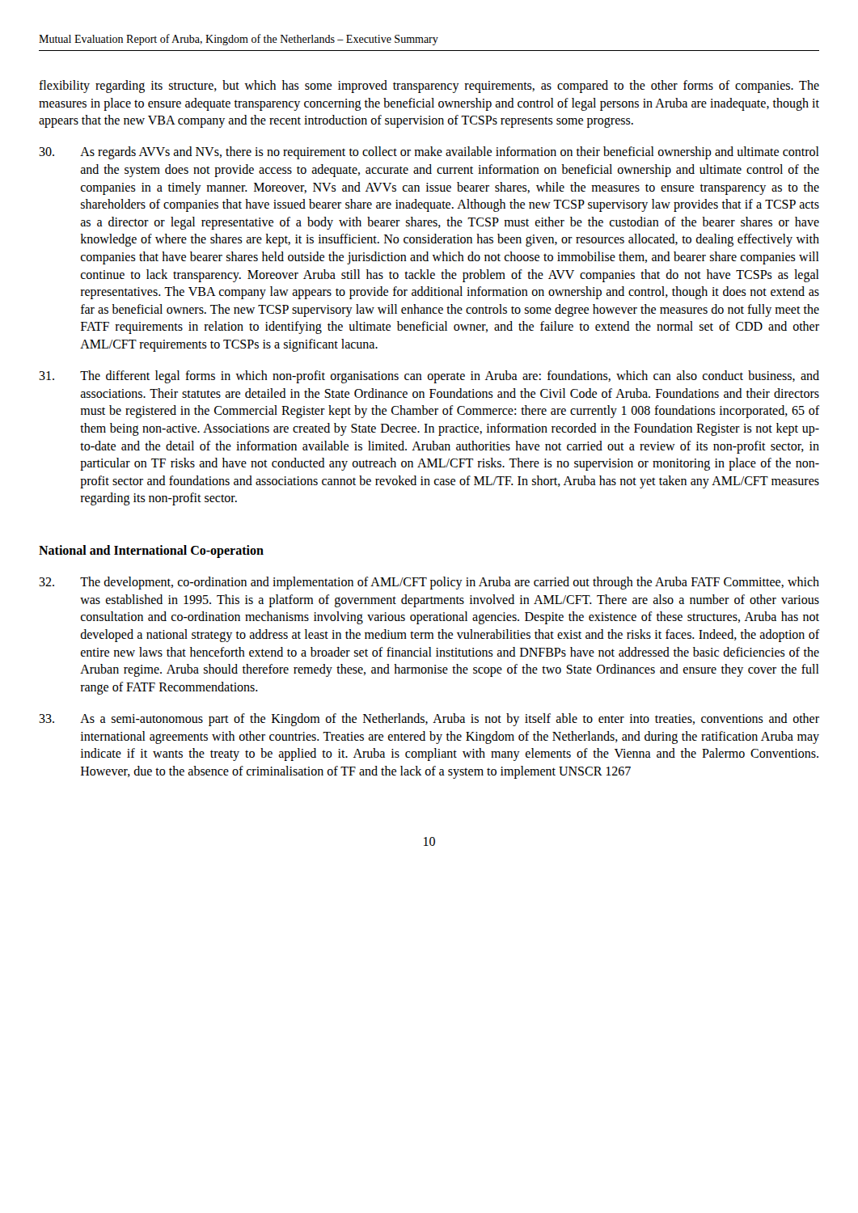Mutual Evaluation Report of Aruba, Kingdom of the Netherlands – Executive Summary
flexibility regarding its structure, but which has some improved transparency requirements, as compared to the other forms of companies. The measures in place to ensure adequate transparency concerning the beneficial ownership and control of legal persons in Aruba are inadequate, though it appears that the new VBA company and the recent introduction of supervision of TCSPs represents some progress.
30.
As regards AVVs and NVs, there is no requirement to collect or make available information on their beneficial ownership and ultimate control and the system does not provide access to adequate, accurate and current information on beneficial ownership and ultimate control of the companies in a timely manner. Moreover, NVs and AVVs can issue bearer shares, while the measures to ensure transparency as to the shareholders of companies that have issued bearer share are inadequate. Although the new TCSP supervisory law provides that if a TCSP acts as a director or legal representative of a body with bearer shares, the TCSP must either be the custodian of the bearer shares or have knowledge of where the shares are kept, it is insufficient. No consideration has been given, or resources allocated, to dealing effectively with companies that have bearer shares held outside the jurisdiction and which do not choose to immobilise them, and bearer share companies will continue to lack transparency. Moreover Aruba still has to tackle the problem of the AVV companies that do not have TCSPs as legal representatives. The VBA company law appears to provide for additional information on ownership and control, though it does not extend as far as beneficial owners. The new TCSP supervisory law will enhance the controls to some degree however the measures do not fully meet the FATF requirements in relation to identifying the ultimate beneficial owner, and the failure to extend the normal set of CDD and other AML/CFT requirements to TCSPs is a significant lacuna.
31.
The different legal forms in which non-profit organisations can operate in Aruba are: foundations, which can also conduct business, and associations. Their statutes are detailed in the State Ordinance on Foundations and the Civil Code of Aruba. Foundations and their directors must be registered in the Commercial Register kept by the Chamber of Commerce: there are currently 1 008 foundations incorporated, 65 of them being non-active. Associations are created by State Decree. In practice, information recorded in the Foundation Register is not kept up-to-date and the detail of the information available is limited. Aruban authorities have not carried out a review of its non-profit sector, in particular on TF risks and have not conducted any outreach on AML/CFT risks. There is no supervision or monitoring in place of the non-profit sector and foundations and associations cannot be revoked in case of ML/TF. In short, Aruba has not yet taken any AML/CFT measures regarding its non-profit sector.
National and International Co-operation
32.
The development, co-ordination and implementation of AML/CFT policy in Aruba are carried out through the Aruba FATF Committee, which was established in 1995. This is a platform of government departments involved in AML/CFT. There are also a number of other various consultation and co-ordination mechanisms involving various operational agencies. Despite the existence of these structures, Aruba has not developed a national strategy to address at least in the medium term the vulnerabilities that exist and the risks it faces. Indeed, the adoption of entire new laws that henceforth extend to a broader set of financial institutions and DNFBPs have not addressed the basic deficiencies of the Aruban regime. Aruba should therefore remedy these, and harmonise the scope of the two State Ordinances and ensure they cover the full range of FATF Recommendations.
33.
As a semi-autonomous part of the Kingdom of the Netherlands, Aruba is not by itself able to enter into treaties, conventions and other international agreements with other countries. Treaties are entered by the Kingdom of the Netherlands, and during the ratification Aruba may indicate if it wants the treaty to be applied to it. Aruba is compliant with many elements of the Vienna and the Palermo Conventions. However, due to the absence of criminalisation of TF and the lack of a system to implement UNSCR 1267
10